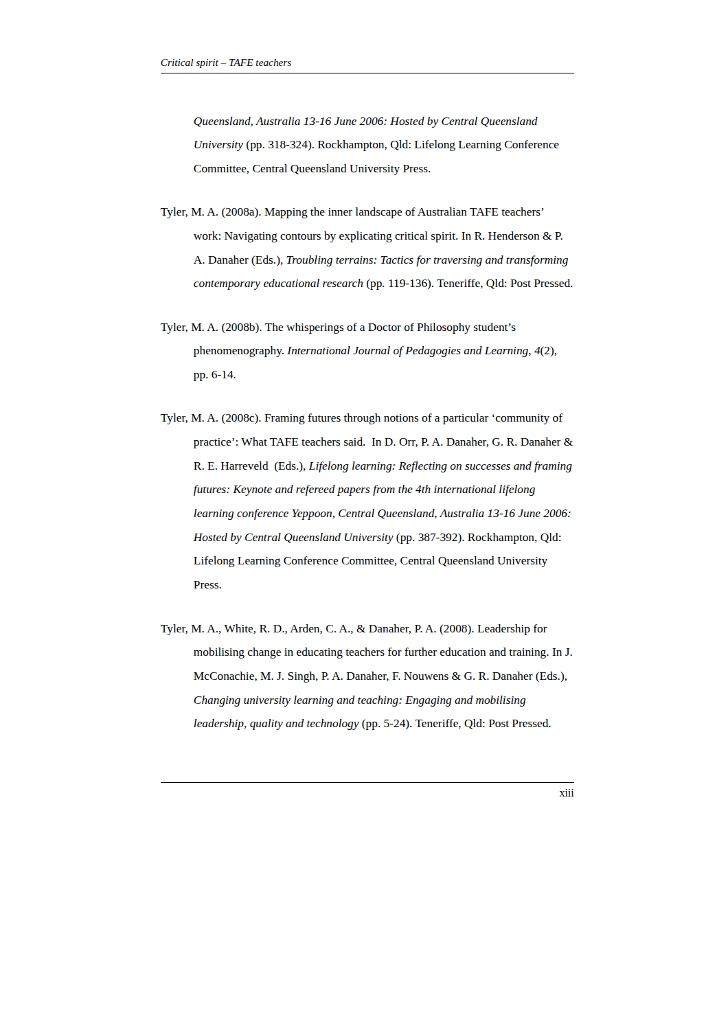Critical spirit – TAFE teachers
Queensland, Australia 13-16 June 2006: Hosted by Central Queensland University (pp. 318-324). Rockhampton, Qld: Lifelong Learning Conference Committee, Central Queensland University Press.
Tyler, M. A. (2008a). Mapping the inner landscape of Australian TAFE teachers’ work: Navigating contours by explicating critical spirit. In R. Henderson & P. A. Danaher (Eds.), Troubling terrains: Tactics for traversing and transforming contemporary educational research (pp. 119-136). Teneriffe, Qld: Post Pressed.
Tyler, M. A. (2008b). The whisperings of a Doctor of Philosophy student’s phenomenography. International Journal of Pedagogies and Learning, 4(2), pp. 6-14.
Tyler, M. A. (2008c). Framing futures through notions of a particular ‘community of practice’: What TAFE teachers said. In D. Orr, P. A. Danaher, G. R. Danaher & R. E. Harreveld (Eds.), Lifelong learning: Reflecting on successes and framing futures: Keynote and refereed papers from the 4th international lifelong learning conference Yeppoon, Central Queensland, Australia 13-16 June 2006: Hosted by Central Queensland University (pp. 387-392). Rockhampton, Qld: Lifelong Learning Conference Committee, Central Queensland University Press.
Tyler, M. A., White, R. D., Arden, C. A., & Danaher, P. A. (2008). Leadership for mobilising change in educating teachers for further education and training. In J. McConachie, M. J. Singh, P. A. Danaher, F. Nouwens & G. R. Danaher (Eds.), Changing university learning and teaching: Engaging and mobilising leadership, quality and technology (pp. 5-24). Teneriffe, Qld: Post Pressed.
xiii